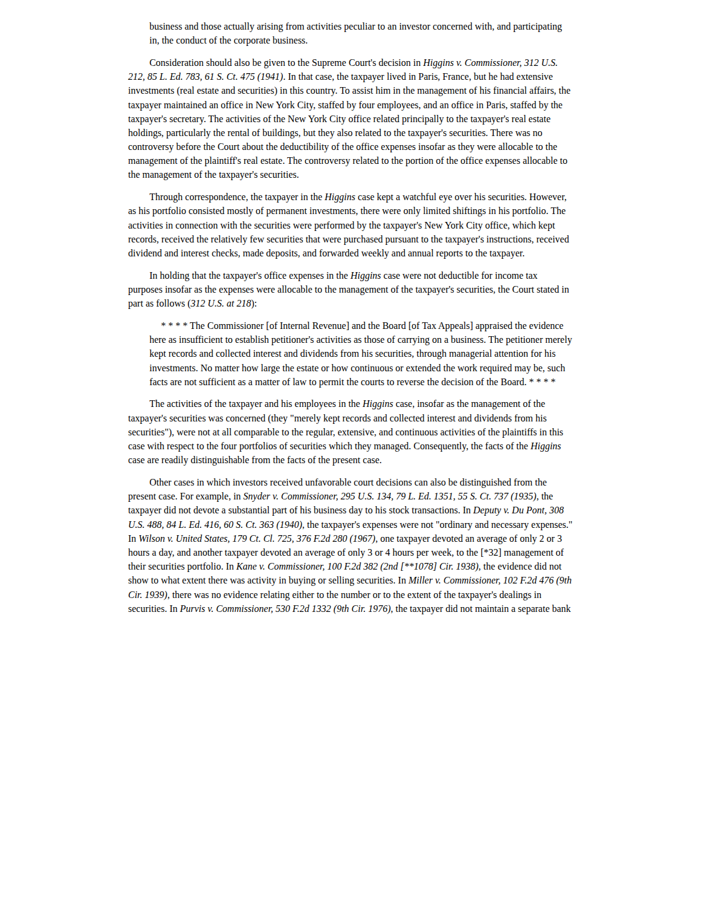business and those actually arising from activities peculiar to an investor concerned with, and participating in, the conduct of the corporate business.
Consideration should also be given to the Supreme Court's decision in Higgins v. Commissioner, 312 U.S. 212, 85 L. Ed. 783, 61 S. Ct. 475 (1941). In that case, the taxpayer lived in Paris, France, but he had extensive investments (real estate and securities) in this country. To assist him in the management of his financial affairs, the taxpayer maintained an office in New York City, staffed by four employees, and an office in Paris, staffed by the taxpayer's secretary. The activities of the New York City office related principally to the taxpayer's real estate holdings, particularly the rental of buildings, but they also related to the taxpayer's securities. There was no controversy before the Court about the deductibility of the office expenses insofar as they were allocable to the management of the plaintiff's real estate. The controversy related to the portion of the office expenses allocable to the management of the taxpayer's securities.
Through correspondence, the taxpayer in the Higgins case kept a watchful eye over his securities. However, as his portfolio consisted mostly of permanent investments, there were only limited shiftings in his portfolio. The activities in connection with the securities were performed by the taxpayer's New York City office, which kept records, received the relatively few securities that were purchased pursuant to the taxpayer's instructions, received dividend and interest checks, made deposits, and forwarded weekly and annual reports to the taxpayer.
In holding that the taxpayer's office expenses in the Higgins case were not deductible for income tax purposes insofar as the expenses were allocable to the management of the taxpayer's securities, the Court stated in part as follows (312 U.S. at 218):
* * * * The Commissioner [of Internal Revenue] and the Board [of Tax Appeals] appraised the evidence here as insufficient to establish petitioner's activities as those of carrying on a business. The petitioner merely kept records and collected interest and dividends from his securities, through managerial attention for his investments. No matter how large the estate or how continuous or extended the work required may be, such facts are not sufficient as a matter of law to permit the courts to reverse the decision of the Board. * * * *
The activities of the taxpayer and his employees in the Higgins case, insofar as the management of the taxpayer's securities was concerned (they "merely kept records and collected interest and dividends from his securities"), were not at all comparable to the regular, extensive, and continuous activities of the plaintiffs in this case with respect to the four portfolios of securities which they managed. Consequently, the facts of the Higgins case are readily distinguishable from the facts of the present case.
Other cases in which investors received unfavorable court decisions can also be distinguished from the present case. For example, in Snyder v. Commissioner, 295 U.S. 134, 79 L. Ed. 1351, 55 S. Ct. 737 (1935), the taxpayer did not devote a substantial part of his business day to his stock transactions. In Deputy v. Du Pont, 308 U.S. 488, 84 L. Ed. 416, 60 S. Ct. 363 (1940), the taxpayer's expenses were not "ordinary and necessary expenses." In Wilson v. United States, 179 Ct. Cl. 725, 376 F.2d 280 (1967), one taxpayer devoted an average of only 2 or 3 hours a day, and another taxpayer devoted an average of only 3 or 4 hours per week, to the [*32] management of their securities portfolio. In Kane v. Commissioner, 100 F.2d 382 (2nd [**1078] Cir. 1938), the evidence did not show to what extent there was activity in buying or selling securities. In Miller v. Commissioner, 102 F.2d 476 (9th Cir. 1939), there was no evidence relating either to the number or to the extent of the taxpayer's dealings in securities. In Purvis v. Commissioner, 530 F.2d 1332 (9th Cir. 1976), the taxpayer did not maintain a separate bank